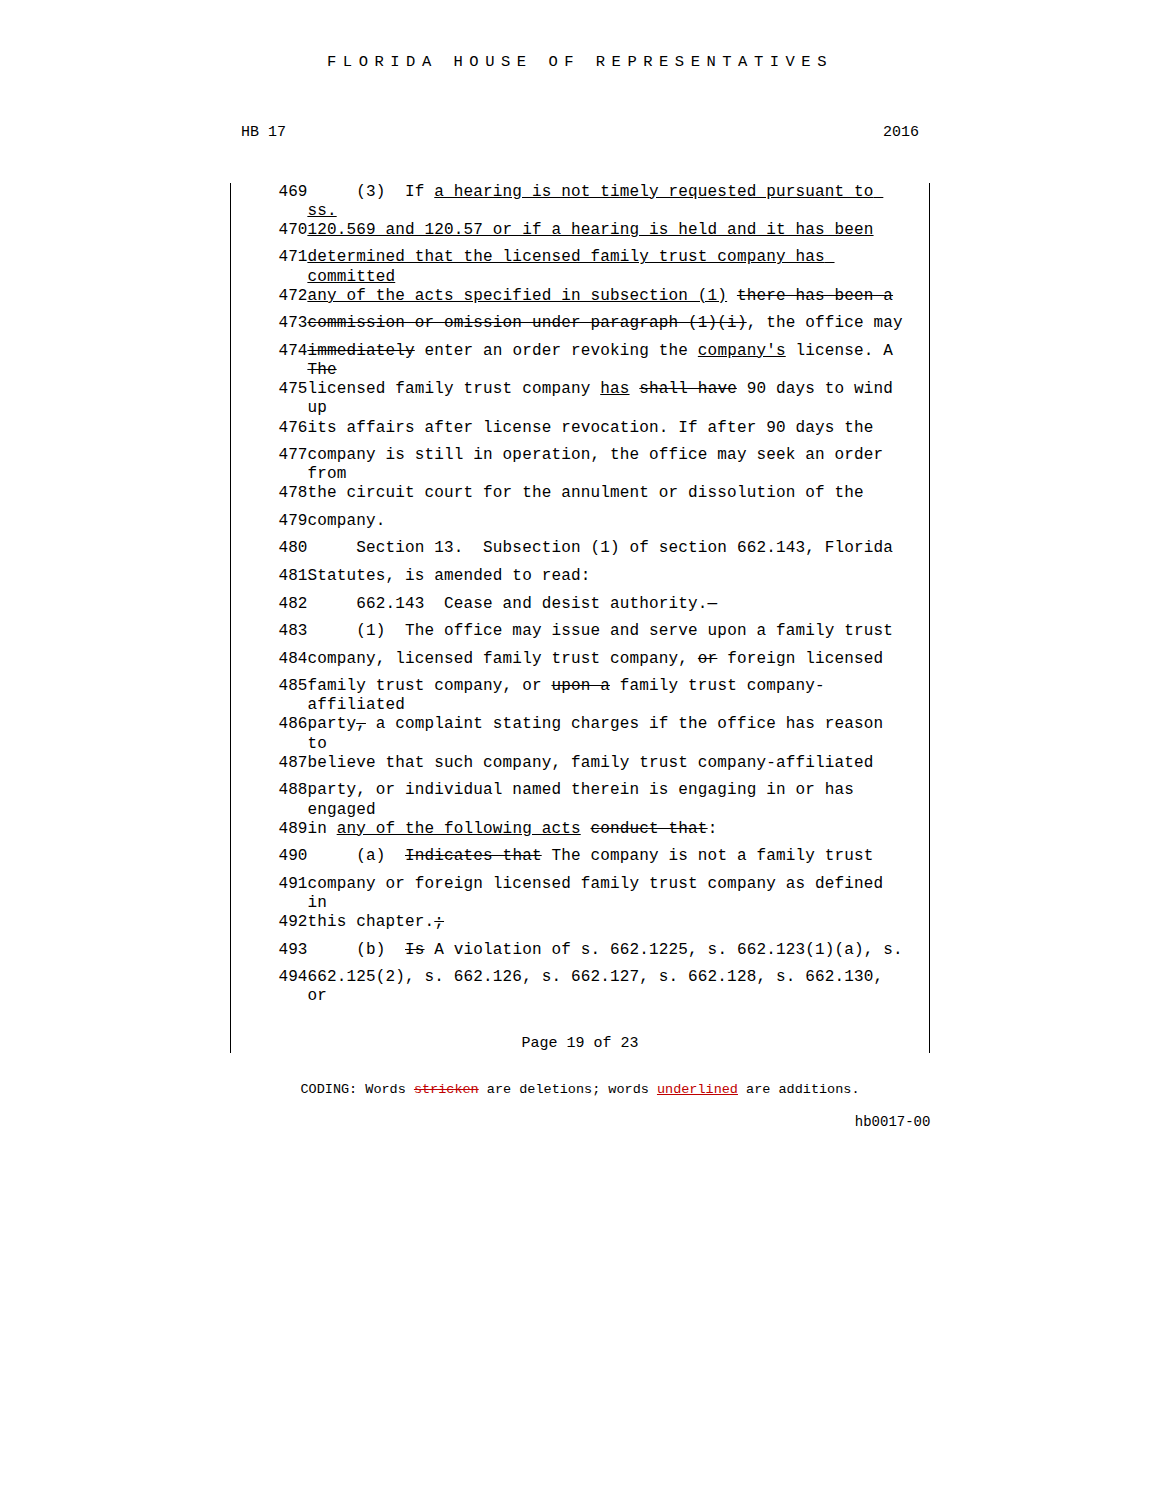FLORIDA HOUSE OF REPRESENTATIVES
HB 17 2016
| 469 | (3) If a hearing is not timely requested pursuant to ss. |
| 470 | 120.569 and 120.57 or if a hearing is held and it has been |
| 471 | determined that the licensed family trust company has committed |
| 472 | any of the acts specified in subsection (1) there has been a |
| 473 | commission or omission under paragraph (1)(i) , the office may |
| 474 | immediately enter an order revoking the company's license. A The |
| 475 | licensed family trust company has shall have 90 days to wind up |
| 476 | its affairs after license revocation. If after 90 days the |
| 477 | company is still in operation, the office may seek an order from |
| 478 | the circuit court for the annulment or dissolution of the |
| 479 | company. |
| 480 | Section 13. Subsection (1) of section 662.143, Florida |
| 481 | Statutes, is amended to read: |
| 482 | 662.143 Cease and desist authority.— |
| 483 | (1) The office may issue and serve upon a family trust |
| 484 | company, licensed family trust company, or foreign licensed |
| 485 | family trust company, or upon a family trust company-affiliated |
| 486 | party , a complaint stating charges if the office has reason to |
| 487 | believe that such company, family trust company-affiliated |
| 488 | party, or individual named therein is engaging in or has engaged |
| 489 | in any of the following acts conduct that : |
| 490 | (a) Indicates that The company is not a family trust |
| 491 | company or foreign licensed family trust company as defined in |
| 492 | this chapter. ; |
| 493 | (b) Is A violation of s. 662.1225, s. 662.123(1)(a), s. |
| 494 | 662.125(2), s. 662.126, s. 662.127, s. 662.128, s. 662.130, or |
Page 19 of 23
CODING: Words stricken are deletions; words underlined are additions.
hb0017-00